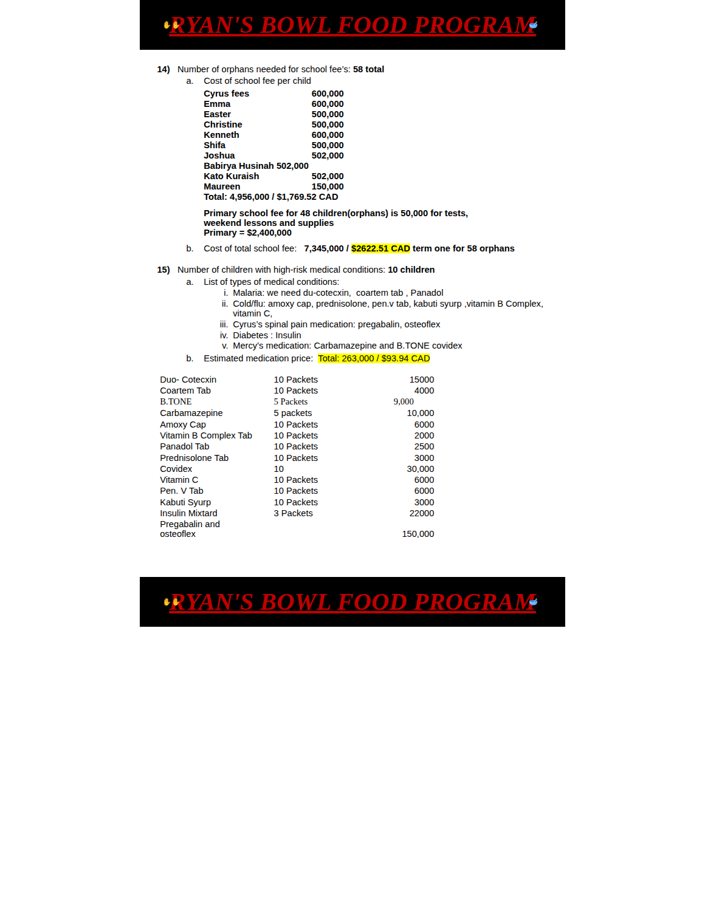✋✋
RYAN'S BOWL FOOD PROGRAM
🥣
14) Number of orphans needed for school fee’s: 58 total
a. Cost of school fee per child
| Cyrus fees | 600,000 |
| Emma | 600,000 |
| Easter | 500,000 |
| Christine | 500,000 |
| Kenneth | 600,000 |
| Shifa | 500,000 |
| Joshua | 502,000 |
| Babirya Husinah 502,000 | |
| Kato Kuraish | 502,000 |
| Maureen | 150,000 |
Total: 4,956,000 / $1,769.52 CAD
Primary school fee for 48 children(orphans) is 50,000 for tests, weekend lessons and supplies
Primary = $2,400,000
b. Cost of total school fee: 7,345,000 / $2622.51 CAD term one for 58 orphans
15) Number of children with high-risk medical conditions: 10 children
a. List of types of medical conditions:
i. Malaria: we need du-cotecxin, coartem tab , Panadol
ii. Cold/flu: amoxy cap, prednisolone, pen.v tab, kabuti syurp ,vitamin B Complex, vitamin C,
iii. Cyrus’s spinal pain medication: pregabalin, osteoflex
iv. Diabetes : Insulin
v. Mercy’s medication: Carbamazepine and B.TONE covidex
b. Estimated medication price: Total: 263,000 / $93.94 CAD
| Duo- Cotecxin | 10 Packets | 15000 |
| Coartem Tab | 10 Packets | 4000 |
| B.TONE | 5 Packets | 9,000 |
| Carbamazepine | 5 packets | 10,000 |
| Amoxy Cap | 10 Packets | 6000 |
| Vitamin B Complex Tab | 10 Packets | 2000 |
| Panadol Tab | 10 Packets | 2500 |
| Prednisolone Tab | 10 Packets | 3000 |
| Covidex | 10 | 30,000 |
| Vitamin C | 10 Packets | 6000 |
| Pen. V Tab | 10 Packets | 6000 |
| Kabuti Syurp | 10 Packets | 3000 |
| Insulin Mixtard | 3 Packets | 22000 |
| Pregabalin and osteoflex | | 150,000 |
✋✋
RYAN'S BOWL FOOD PROGRAM
🥣